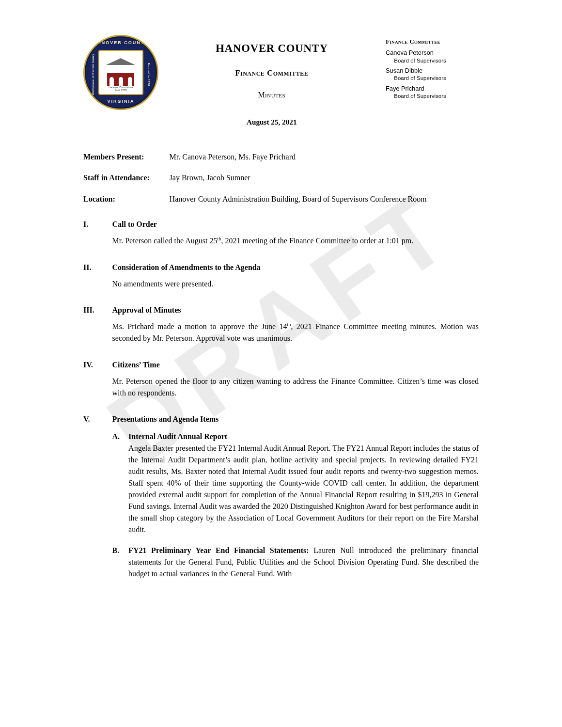HANOVER COUNTY VIRGINIA Birthplace of Patrick Henry Formed in 1720
Hanover Courthouse
built 1735
HANOVER COUNTY
Finance Committee
Minutes
August 25, 2021
Finance Committee
Canova Peterson
Board of Supervisors
Susan Dibble
Board of Supervisors
Faye Prichard
Board of Supervisors
Members Present:
Mr. Canova Peterson, Ms. Faye Prichard
Staff in Attendance:
Jay Brown, Jacob Sumner
Location:
Hanover County Administration Building, Board of Supervisors Conference Room
Call to Order
Mr. Peterson called the August 25th, 2021 meeting of the Finance Committee to order at 1:01 pm.
Consideration of Amendments to the Agenda
No amendments were presented.
Approval of Minutes
Ms. Prichard made a motion to approve the June 14th, 2021 Finance Committee meeting minutes. Motion was seconded by Mr. Peterson. Approval vote was unanimous.
Citizens’ Time
Mr. Peterson opened the floor to any citizen wanting to address the Finance Committee. Citizen’s time was closed with no respondents.
Presentations and Agenda Items
Internal Audit Annual Report
Angela Baxter presented the FY21 Internal Audit Annual Report. The FY21 Annual Report includes the status of the Internal Audit Department’s audit plan, hotline activity and special projects. In reviewing detailed FY21 audit results, Ms. Baxter noted that Internal Audit issued four audit reports and twenty-two suggestion memos. Staff spent 40% of their time supporting the County-wide COVID call center. In addition, the department provided external audit support for completion of the Annual Financial Report resulting in $19,293 in General Fund savings. Internal Audit was awarded the 2020 Distinguished Knighton Award for best performance audit in the small shop category by the Association of Local Government Auditors for their report on the Fire Marshal audit.
FY21 Preliminary Year End Financial Statements: Lauren Null introduced the preliminary financial statements for the General Fund, Public Utilities and the School Division Operating Fund. She described the budget to actual variances in the General Fund. With